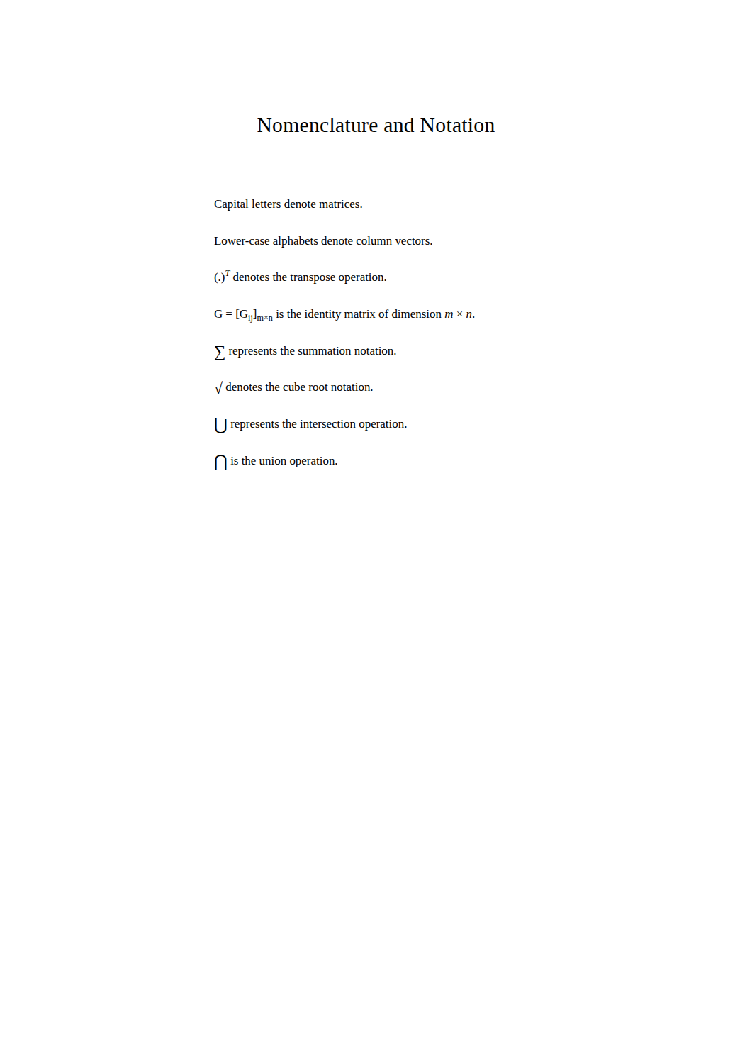Nomenclature and Notation
Capital letters denote matrices.
Lower-case alphabets denote column vectors.
(.)T denotes the transpose operation.
G = [Gij]m×n is the identity matrix of dimension m × n.
∑ represents the summation notation.
√ denotes the cube root notation.
⋃ represents the intersection operation.
⋂ is the union operation.